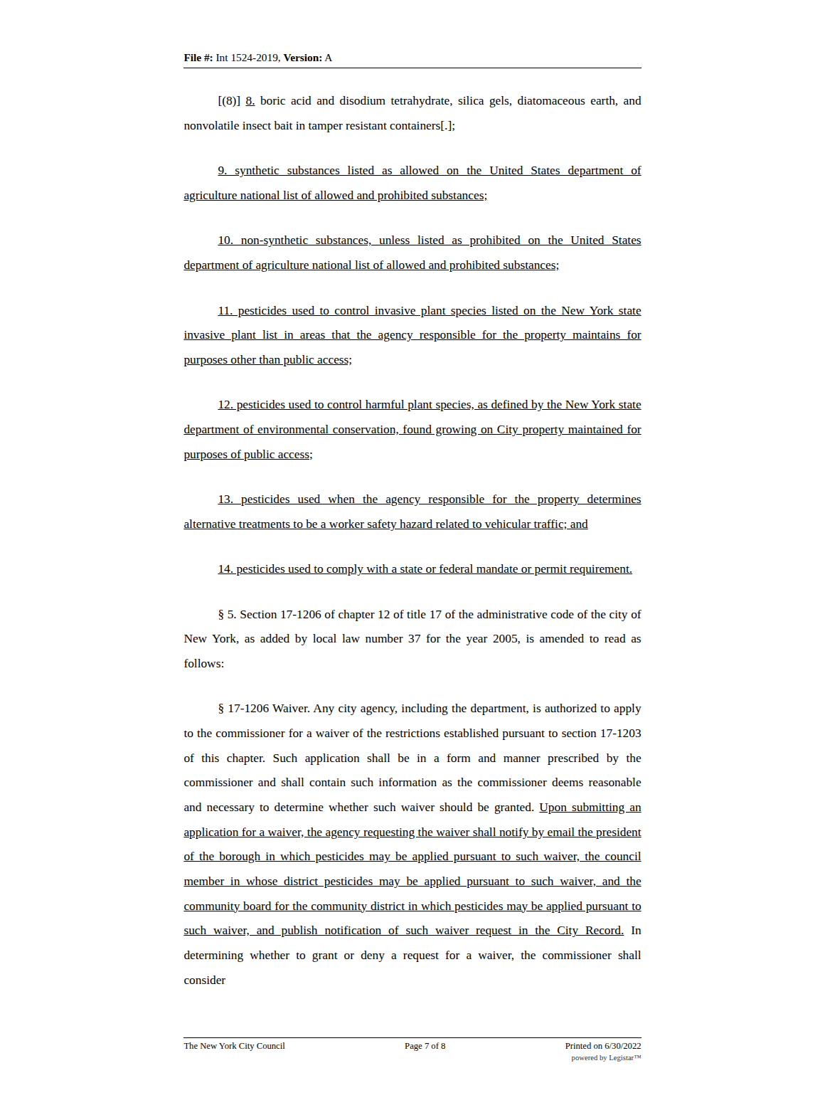File #: Int 1524-2019, Version: A
[(8)] 8. boric acid and disodium tetrahydrate, silica gels, diatomaceous earth, and nonvolatile insect bait in tamper resistant containers[.];
9. synthetic substances listed as allowed on the United States department of agriculture national list of allowed and prohibited substances;
10. non-synthetic substances, unless listed as prohibited on the United States department of agriculture national list of allowed and prohibited substances;
11. pesticides used to control invasive plant species listed on the New York state invasive plant list in areas that the agency responsible for the property maintains for purposes other than public access;
12. pesticides used to control harmful plant species, as defined by the New York state department of environmental conservation, found growing on City property maintained for purposes of public access;
13. pesticides used when the agency responsible for the property determines alternative treatments to be a worker safety hazard related to vehicular traffic; and
14. pesticides used to comply with a state or federal mandate or permit requirement.
§ 5. Section 17-1206 of chapter 12 of title 17 of the administrative code of the city of New York, as added by local law number 37 for the year 2005, is amended to read as follows:
§ 17-1206 Waiver. Any city agency, including the department, is authorized to apply to the commissioner for a waiver of the restrictions established pursuant to section 17-1203 of this chapter. Such application shall be in a form and manner prescribed by the commissioner and shall contain such information as the commissioner deems reasonable and necessary to determine whether such waiver should be granted. Upon submitting an application for a waiver, the agency requesting the waiver shall notify by email the president of the borough in which pesticides may be applied pursuant to such waiver, the council member in whose district pesticides may be applied pursuant to such waiver, and the community board for the community district in which pesticides may be applied pursuant to such waiver, and publish notification of such waiver request in the City Record. In determining whether to grant or deny a request for a waiver, the commissioner shall consider
The New York City Council
Page 7 of 8
Printed on 6/30/2022
powered by Legistar™